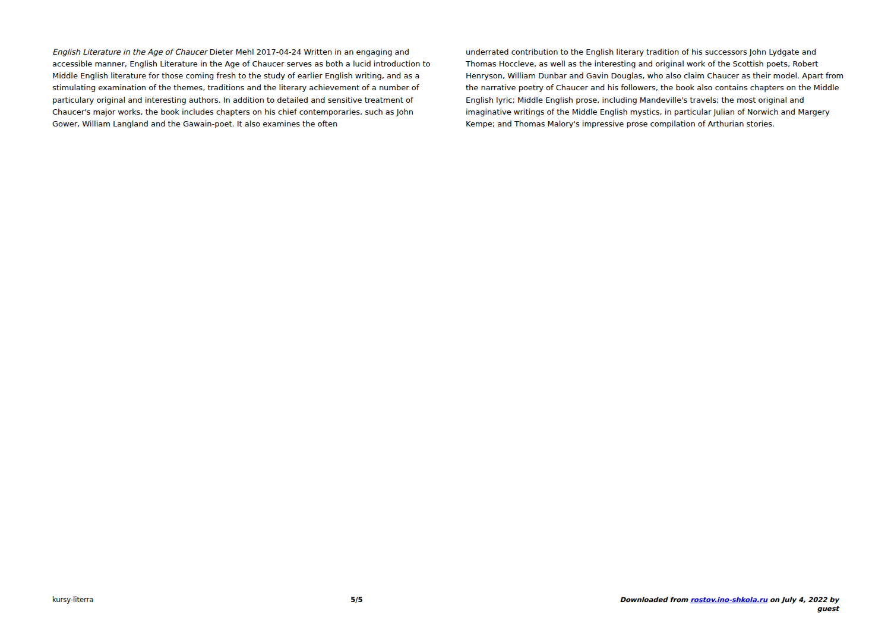English Literature in the Age of Chaucer Dieter Mehl 2017-04-24 Written in an engaging and accessible manner, English Literature in the Age of Chaucer serves as both a lucid introduction to Middle English literature for those coming fresh to the study of earlier English writing, and as a stimulating examination of the themes, traditions and the literary achievement of a number of particulary original and interesting authors. In addition to detailed and sensitive treatment of Chaucer's major works, the book includes chapters on his chief contemporaries, such as John Gower, William Langland and the Gawain-poet. It also examines the often
underrated contribution to the English literary tradition of his successors John Lydgate and Thomas Hoccleve, as well as the interesting and original work of the Scottish poets, Robert Henryson, William Dunbar and Gavin Douglas, who also claim Chaucer as their model. Apart from the narrative poetry of Chaucer and his followers, the book also contains chapters on the Middle English lyric; Middle English prose, including Mandeville's travels; the most original and imaginative writings of the Middle English mystics, in particular Julian of Norwich and Margery Kempe; and Thomas Malory's impressive prose compilation of Arthurian stories.
kursy-literra
5/5
Downloaded from rostov.ino-shkola.ru on July 4, 2022 by guest